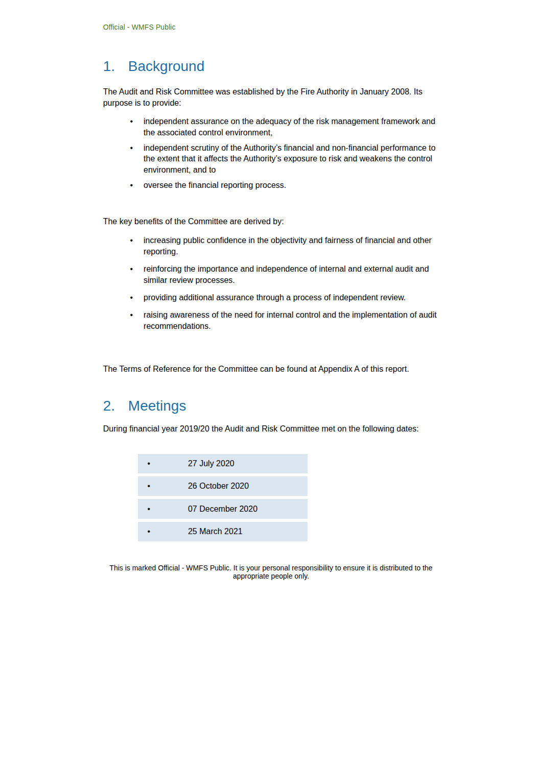Official - WMFS Public
1. Background
The Audit and Risk Committee was established by the Fire Authority in January 2008. Its purpose is to provide:
independent assurance on the adequacy of the risk management framework and the associated control environment,
independent scrutiny of the Authority’s financial and non-financial performance to the extent that it affects the Authority’s exposure to risk and weakens the control environment, and to
oversee the financial reporting process.
The key benefits of the Committee are derived by:
increasing public confidence in the objectivity and fairness of financial and other reporting.
reinforcing the importance and independence of internal and external audit and similar review processes.
providing additional assurance through a process of independent review.
raising awareness of the need for internal control and the implementation of audit recommendations.
The Terms of Reference for the Committee can be found at Appendix A of this report.
2. Meetings
During financial year 2019/20 the Audit and Risk Committee met on the following dates:
27 July 2020
26 October 2020
07 December 2020
25 March 2021
This is marked Official - WMFS Public. It is your personal responsibility to ensure it is distributed to the appropriate people only.